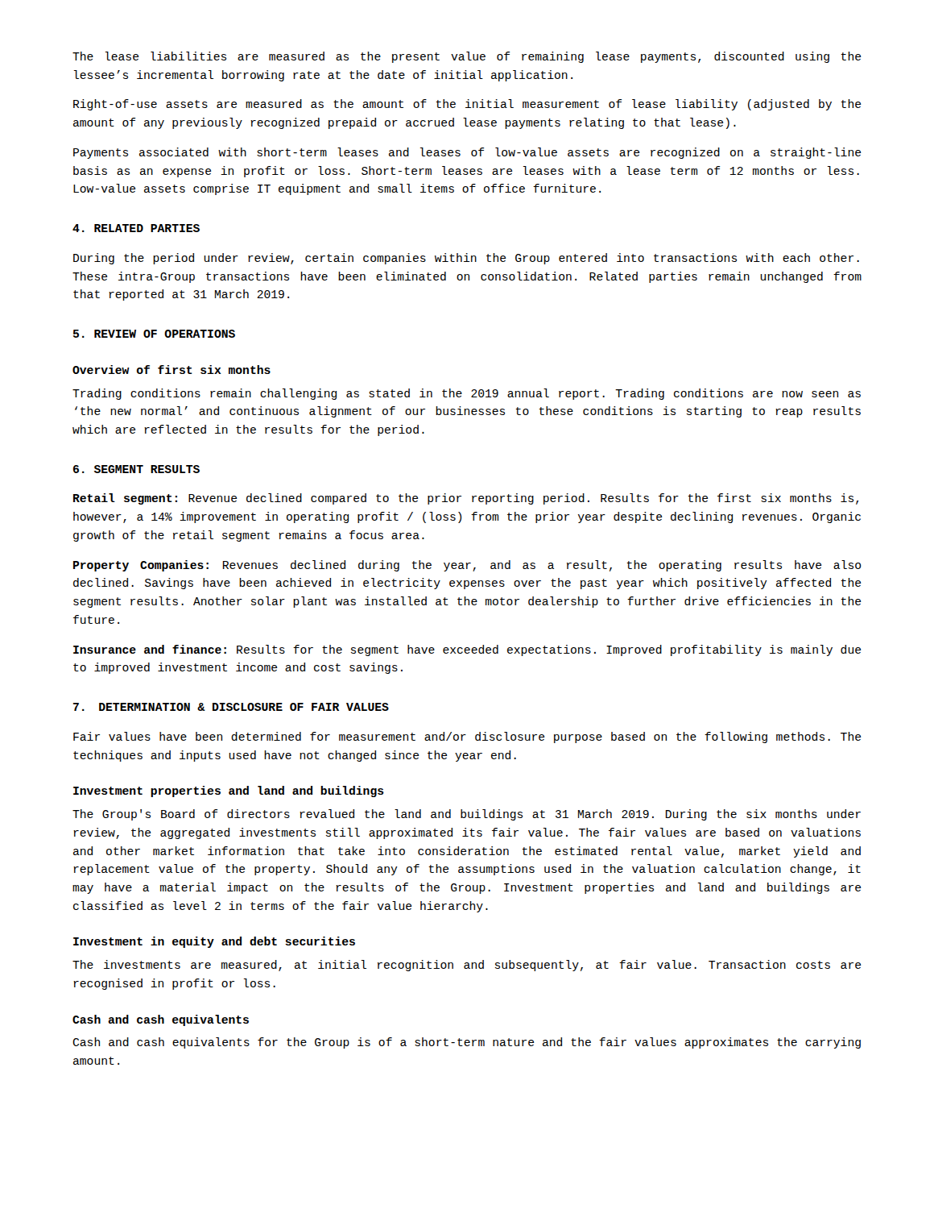The lease liabilities are measured as the present value of remaining lease payments, discounted using the lessee’s incremental borrowing rate at the date of initial application.
Right-of-use assets are measured as the amount of the initial measurement of lease liability (adjusted by the amount of any previously recognized prepaid or accrued lease payments relating to that lease).
Payments associated with short-term leases and leases of low-value assets are recognized on a straight-line basis as an expense in profit or loss. Short-term leases are leases with a lease term of 12 months or less. Low-value assets comprise IT equipment and small items of office furniture.
4. RELATED PARTIES
During the period under review, certain companies within the Group entered into transactions with each other. These intra-Group transactions have been eliminated on consolidation. Related parties remain unchanged from that reported at 31 March 2019.
5. REVIEW OF OPERATIONS
Overview of first six months
Trading conditions remain challenging as stated in the 2019 annual report. Trading conditions are now seen as ‘the new normal’ and continuous alignment of our businesses to these conditions is starting to reap results which are reflected in the results for the period.
6. SEGMENT RESULTS
Retail segment: Revenue declined compared to the prior reporting period. Results for the first six months is, however, a 14% improvement in operating profit / (loss) from the prior year despite declining revenues. Organic growth of the retail segment remains a focus area.
Property Companies: Revenues declined during the year, and as a result, the operating results have also declined. Savings have been achieved in electricity expenses over the past year which positively affected the segment results. Another solar plant was installed at the motor dealership to further drive efficiencies in the future.
Insurance and finance: Results for the segment have exceeded expectations. Improved profitability is mainly due to improved investment income and cost savings.
7. DETERMINATION & DISCLOSURE OF FAIR VALUES
Fair values have been determined for measurement and/or disclosure purpose based on the following methods. The techniques and inputs used have not changed since the year end.
Investment properties and land and buildings
The Group's Board of directors revalued the land and buildings at 31 March 2019. During the six months under review, the aggregated investments still approximated its fair value. The fair values are based on valuations and other market information that take into consideration the estimated rental value, market yield and replacement value of the property. Should any of the assumptions used in the valuation calculation change, it may have a material impact on the results of the Group. Investment properties and land and buildings are classified as level 2 in terms of the fair value hierarchy.
Investment in equity and debt securities
The investments are measured, at initial recognition and subsequently, at fair value. Transaction costs are recognised in profit or loss.
Cash and cash equivalents
Cash and cash equivalents for the Group is of a short-term nature and the fair values approximates the carrying amount.